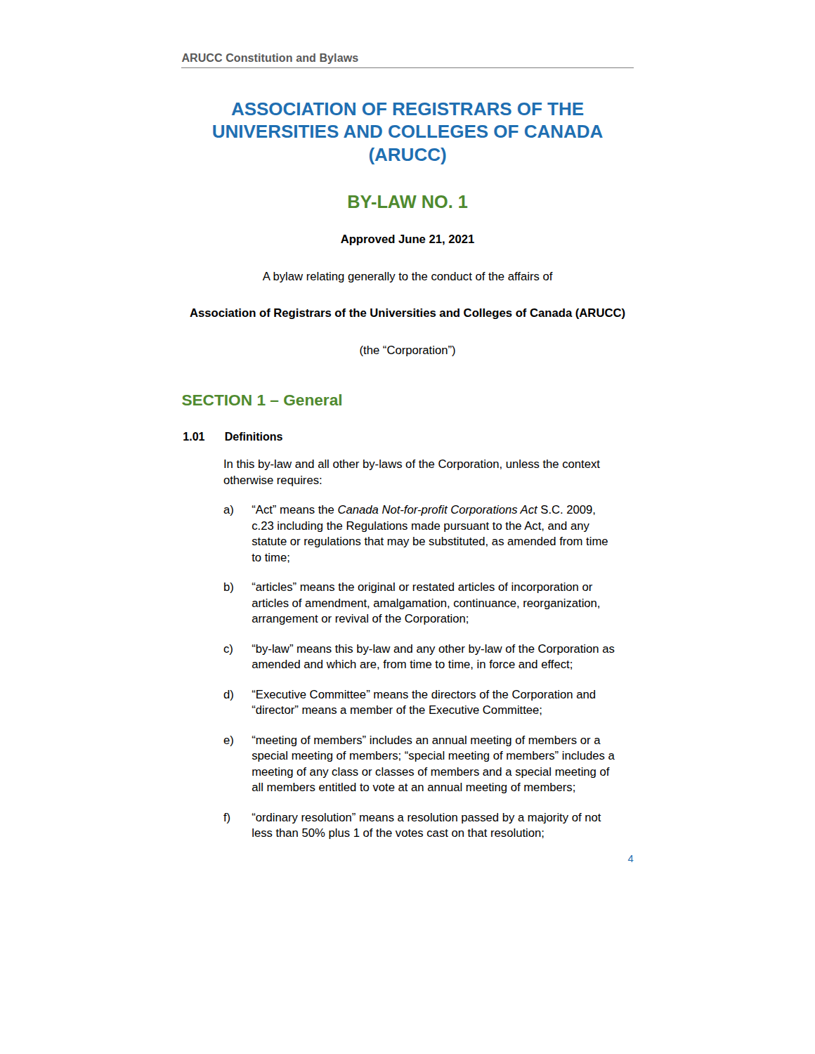ARUCC Constitution and Bylaws
ASSOCIATION OF REGISTRARS OF THE UNIVERSITIES AND COLLEGES OF CANADA (ARUCC)
BY-LAW NO. 1
Approved June 21, 2021
A bylaw relating generally to the conduct of the affairs of
Association of Registrars of the Universities and Colleges of Canada (ARUCC)
(the “Corporation”)
SECTION 1 – General
1.01 Definitions
In this by-law and all other by-laws of the Corporation, unless the context otherwise requires:
a) “Act” means the Canada Not-for-profit Corporations Act S.C. 2009, c.23 including the Regulations made pursuant to the Act, and any statute or regulations that may be substituted, as amended from time to time;
b) “articles” means the original or restated articles of incorporation or articles of amendment, amalgamation, continuance, reorganization, arrangement or revival of the Corporation;
c) “by-law” means this by-law and any other by-law of the Corporation as amended and which are, from time to time, in force and effect;
d) “Executive Committee” means the directors of the Corporation and “director” means a member of the Executive Committee;
e) “meeting of members” includes an annual meeting of members or a special meeting of members; “special meeting of members” includes a meeting of any class or classes of members and a special meeting of all members entitled to vote at an annual meeting of members;
f) “ordinary resolution” means a resolution passed by a majority of not less than 50% plus 1 of the votes cast on that resolution;
4